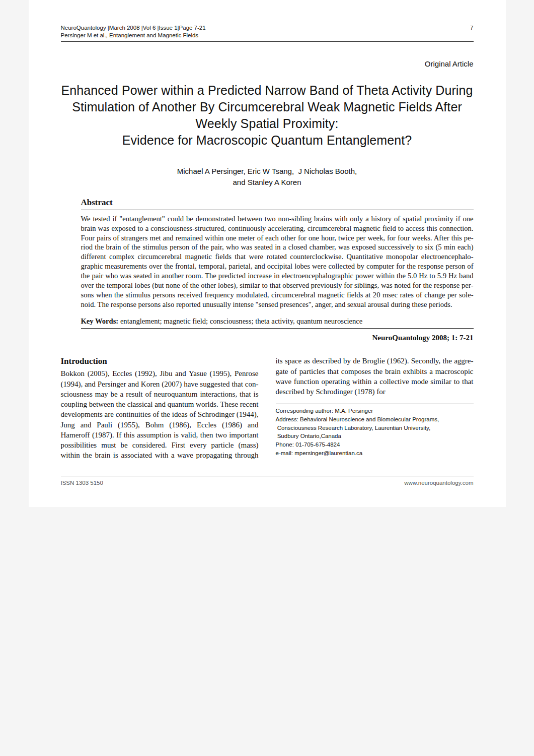NeuroQuantology |March 2008 |Vol 6 |Issue 1|Page 7-21
Persinger M et al., Entanglement and Magnetic Fields
7
Original Article
Enhanced Power within a Predicted Narrow Band of Theta Activity During Stimulation of Another By Circumcerebral Weak Magnetic Fields After Weekly Spatial Proximity:
Evidence for Macroscopic Quantum Entanglement?
Michael A Persinger, Eric W Tsang, J Nicholas Booth,
and Stanley A Koren
Abstract
We tested if "entanglement" could be demonstrated between two non-sibling brains with only a history of spatial proximity if one brain was exposed to a consciousness-structured, continuously accelerating, circumcerebral magnetic field to access this connection. Four pairs of strangers met and remained within one meter of each other for one hour, twice per week, for four weeks. After this period the brain of the stimulus person of the pair, who was seated in a closed chamber, was exposed successively to six (5 min each) different complex circumcerebral magnetic fields that were rotated counterclockwise. Quantitative monopolar electroencephalographic measurements over the frontal, temporal, parietal, and occipital lobes were collected by computer for the response person of the pair who was seated in another room. The predicted increase in electroencephalographic power within the 5.0 Hz to 5.9 Hz band over the temporal lobes (but none of the other lobes), similar to that observed previously for siblings, was noted for the response persons when the stimulus persons received frequency modulated, circumcerebral magnetic fields at 20 msec rates of change per solenoid. The response persons also reported unusually intense "sensed presences", anger, and sexual arousal during these periods.
Key Words: entanglement; magnetic field; consciousness; theta activity, quantum neuroscience
NeuroQuantology 2008; 1: 7-21
Introduction
Bokkon (2005), Eccles (1992), Jibu and Yasue (1995), Penrose (1994), and Persinger and Koren (2007) have suggested that consciousness may be a result of neuroquantum interactions, that is coupling between the classical and quantum worlds. These recent developments are continuities of the ideas of Schrodinger (1944), Jung and Pauli (1955), Bohm (1986), Eccles (1986) and Hameroff (1987). If this assumption is valid, then two important possibilities must be considered. First every particle (mass) within the brain is associated with a wave propagating through its space as described by de Broglie (1962). Secondly, the aggregate of particles that composes the brain exhibits a macroscopic wave function operating within a collective mode similar to that described by Schrodinger (1978) for
Corresponding author: M.A. Persinger
Address: Behavioral Neuroscience and Biomolecular Programs,
Consciousness Research Laboratory, Laurentian University,
Sudbury Ontario,Canada
Phone: 01-705-675-4824
e-mail: mpersinger@laurentian.ca
ISSN 1303 5150
www.neuroquantology.com